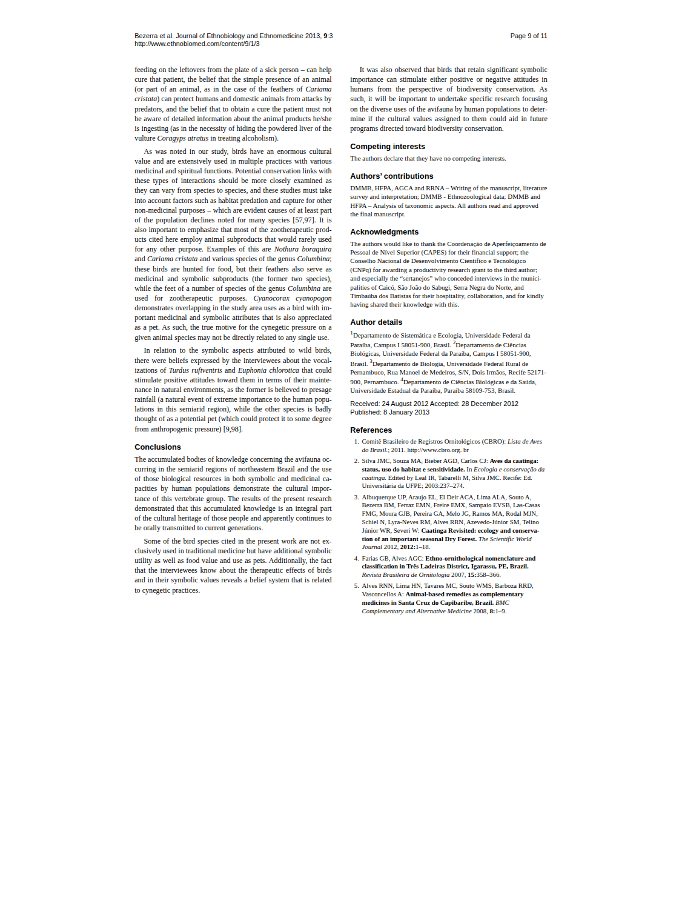Bezerra et al. Journal of Ethnobiology and Ethnomedicine 2013, 9:3
http://www.ethnobiomed.com/content/9/1/3
Page 9 of 11
feeding on the leftovers from the plate of a sick person – can help cure that patient, the belief that the simple presence of an animal (or part of an animal, as in the case of the feathers of Cariama cristata) can protect humans and domestic animals from attacks by predators, and the belief that to obtain a cure the patient must not be aware of detailed information about the animal products he/she is ingesting (as in the necessity of hiding the powdered liver of the vulture Coragyps atratus in treating alcoholism).
As was noted in our study, birds have an enormous cultural value and are extensively used in multiple practices with various medicinal and spiritual functions. Potential conservation links with these types of interactions should be more closely examined as they can vary from species to species, and these studies must take into account factors such as habitat predation and capture for other non-medicinal purposes – which are evident causes of at least part of the population declines noted for many species [57,97]. It is also important to emphasize that most of the zootherapeutic products cited here employ animal subproducts that would rarely used for any other purpose. Examples of this are Nothura boraquira and Cariama cristata and various species of the genus Columbina; these birds are hunted for food, but their feathers also serve as medicinal and symbolic subproducts (the former two species), while the feet of a number of species of the genus Columbina are used for zootherapeutic purposes. Cyanocorax cyanopogon demonstrates overlapping in the study area uses as a bird with important medicinal and symbolic attributes that is also appreciated as a pet. As such, the true motive for the cynegetic pressure on a given animal species may not be directly related to any single use.
In relation to the symbolic aspects attributed to wild birds, there were beliefs expressed by the interviewees about the vocalizations of Turdus rufiventris and Euphonia chlorotica that could stimulate positive attitudes toward them in terms of their maintenance in natural environments, as the former is believed to presage rainfall (a natural event of extreme importance to the human populations in this semiarid region), while the other species is badly thought of as a potential pet (which could protect it to some degree from anthropogenic pressure) [9,98].
Conclusions
The accumulated bodies of knowledge concerning the avifauna occurring in the semiarid regions of northeastern Brazil and the use of those biological resources in both symbolic and medicinal capacities by human populations demonstrate the cultural importance of this vertebrate group. The results of the present research demonstrated that this accumulated knowledge is an integral part of the cultural heritage of those people and apparently continues to be orally transmitted to current generations.
Some of the bird species cited in the present work are not exclusively used in traditional medicine but have additional symbolic utility as well as food value and use as pets. Additionally, the fact that the interviewees know about the therapeutic effects of birds and in their symbolic values reveals a belief system that is related to cynegetic practices.
It was also observed that birds that retain significant symbolic importance can stimulate either positive or negative attitudes in humans from the perspective of biodiversity conservation. As such, it will be important to undertake specific research focusing on the diverse uses of the avifauna by human populations to determine if the cultural values assigned to them could aid in future programs directed toward biodiversity conservation.
Competing interests
The authors declare that they have no competing interests.
Authors’ contributions
DMMB, HFPA, AGCA and RRNA – Writing of the manuscript, literature survey and interpretation; DMMB - Ethnozoological data; DMMB and HFPA – Analysis of taxonomic aspects. All authors read and approved the final manuscript.
Acknowledgments
The authors would like to thank the Coordenação de Aperfeiçoamento de Pessoal de Nível Superior (CAPES) for their financial support; the Conselho Nacional de Desenvolvimento Científico e Tecnológico (CNPq) for awarding a productivity research grant to the third author; and especially the “sertanejos” who conceded interviews in the municipalities of Caicó, São João do Sabugi, Serra Negra do Norte, and Timbaúba dos Batistas for their hospitality, collaboration, and for kindly having shared their knowledge with this.
Author details
1Departamento de Sistemática e Ecologia, Universidade Federal da Paraíba, Campus I 58051-900, Brasil. 2Departamento de Ciências Biológicas, Universidade Federal da Paraíba, Campus I 58051-900, Brasil. 3Departamento de Biologia, Universidade Federal Rural de Pernambuco, Rua Manoel de Medeiros, S/N, Dois Irmãos, Recife 52171-900, Pernambuco. 4Departamento de Ciências Biológicas e da Saúda, Universidade Estadual da Paraíba, Paraíba 58109-753, Brasil.
Received: 24 August 2012 Accepted: 28 December 2012
Published: 8 January 2013
References
Comitê Brasileiro de Registros Ornitológicos (CBRO): Lista de Aves do Brasil.; 2011. http://www.cbro.org. br
Silva JMC, Souza MA, Bieber AGD, Carlos CJ: Aves da caatinga: status, uso do habitat e sensitividade. In Ecologia e conservação da caatinga. Edited by Leal IR, Tabarelli M, Silva JMC. Recife: Ed. Universitária da UFPE; 2003:237–274.
Albuquerque UP, Araujo EL, El Deir ACA, Lima ALA, Souto A, Bezerra BM, Ferraz EMN, Freire EMX, Sampaio EVSB, Las-Casas FMG, Moura GJB, Pereira GA, Melo JG, Ramos MA, Rodal MJN, Schiel N, Lyra-Neves RM, Alves RRN, Azevedo-Júnior SM, Telino Júnior WR, Severi W: Caatinga Revisited: ecology and conservation of an important seasonal Dry Forest. The Scientific World Journal 2012, 2012: 1–18.
Farias GB, Alves AGC: Ethno-ornithological nomenclature and classification in Três Ladeiras District, Igarassu, PE, Brazil. Revista Brasileira de Ornitologia 2007, 15: 358–366.
Alves RNN, Lima HN, Tavares MC, Souto WMS, Barboza RRD, Vasconcellos A: Animal-based remedies as complementary medicines in Santa Cruz do Capibaribe, Brazil. BMC Complementary and Alternative Medicine 2008, 8: 1–9.